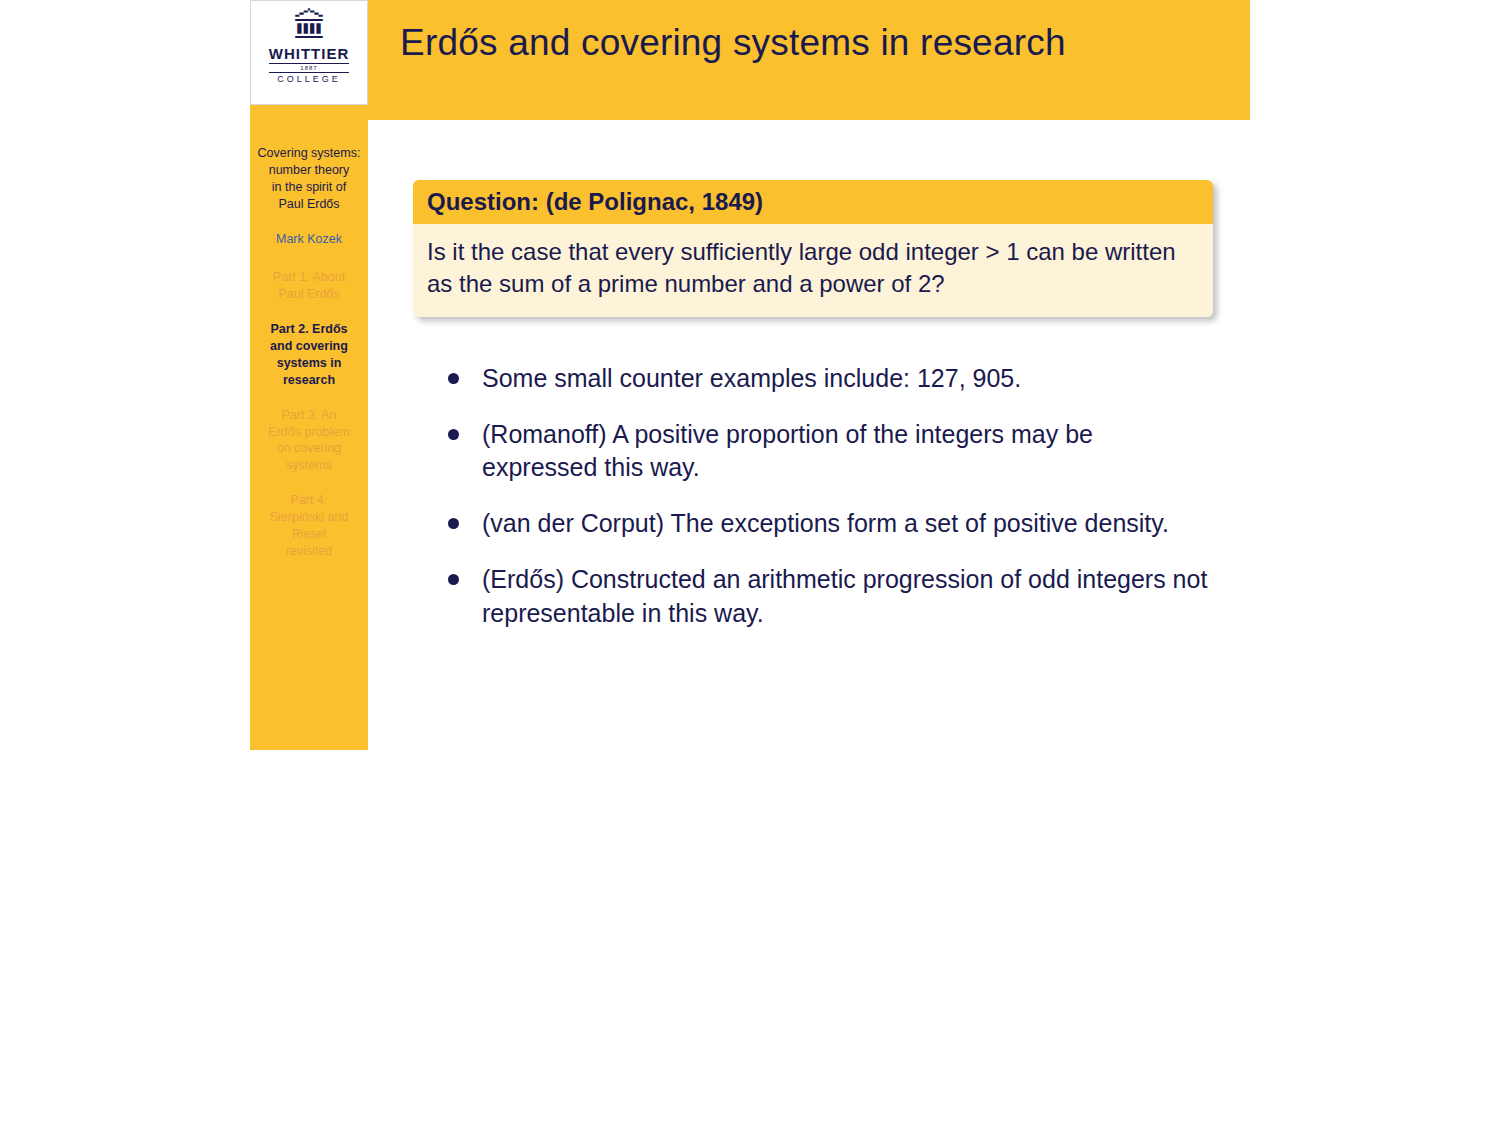Erdős and covering systems in research
🏛
WHITTIER
1887
COLLEGE
Covering systems:
number theory
in the spirit of
Paul Erdős
Mark Kozek
Part 1. About
Paul Erdős
Part 2. Erdős
and covering
systems in
research
Part 3. An
Erdős problem
on covering
systems
Part 4:
Sierpiński and
Riesel
revisited
Question: (de Polignac, 1849)
Is it the case that every sufficiently large odd integer > 1 can be written as the sum of a prime number and a power of 2?
Some small counter examples include: 127, 905.
(Romanoff) A positive proportion of the integers may be expressed this way.
(van der Corput) The exceptions form a set of positive density.
(Erdős) Constructed an arithmetic progression of odd integers not representable in this way.